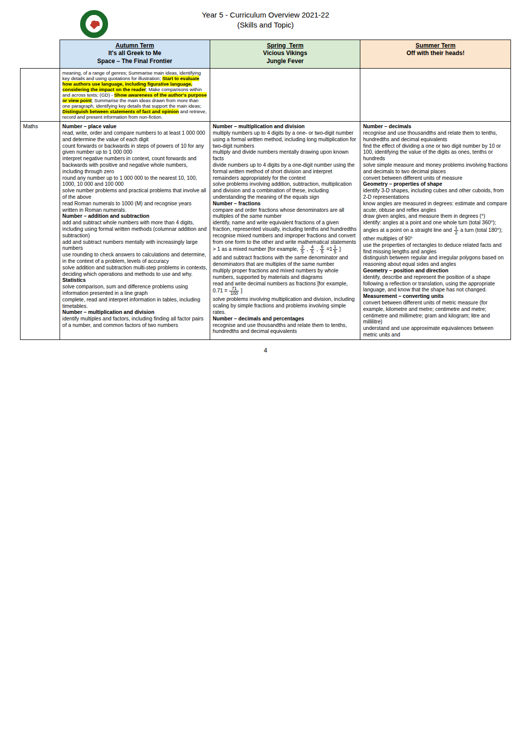Year 5 - Curriculum Overview 2021-22
(Skills and Topic)
| | Autumn Term It's all Greek to Me Space – The Final Frontier | Spring Term Vicious Vikings Jungle Fever | Summer Term Off with their heads! |
| --- | --- | --- | --- |
| | meaning, of a range of genres; Summarise main ideas, identifying key details and using quotations for illustration; Start to evaluate how authors use language, including figurative language, considering the impact on the reader ; Make comparisons within and across texts; (GD) - Show awareness of the author's purpose or view point ; Summarise the main ideas drawn from more than one paragraph, identifying key details that support the main ideas; Distinguish between statements of fact and opinion and retrieve, record and present information from non-fiction. | | |
| Maths | Number – place value read, write, order and compare numbers to at least 1 000 000 and determine the value of each digit count forwards or backwards in steps of powers of 10 for any given number up to 1 000 000 interpret negative numbers in context, count forwards and backwards with positive and negative whole numbers, including through zero round any number up to 1 000 000 to the nearest 10, 100, 1000, 10 000 and 100 000 solve number problems and practical problems that involve all of the above read Roman numerals to 1000 (M) and recognise years written in Roman numerals. Number – addition and subtraction add and subtract whole numbers with more than 4 digits, including using formal written methods (columnar addition and subtraction) add and subtract numbers mentally with increasingly large numbers use rounding to check answers to calculations and determine, in the context of a problem, levels of accuracy solve addition and subtraction multi-step problems in contexts, deciding which operations and methods to use and why. Statistics solve comparison, sum and difference problems using information presented in a line graph complete, read and interpret information in tables, including timetables. Number – multiplication and division identify multiples and factors, including finding all factor pairs of a number, and common factors of two numbers | Number – multiplication and division multiply numbers up to 4 digits by a one- or two-digit number using a formal written method, including long multiplication for two-digit numbers multiply and divide numbers mentally drawing upon known facts divide numbers up to 4 digits by a one-digit number using the formal written method of short division and interpret remainders appropriately for the context solve problems involving addition, subtraction, multiplication and division and a combination of these, including understanding the meaning of the equals sign Number – fractions compare and order fractions whose denominators are all multiples of the same number identify, name and write equivalent fractions of a given fraction, represented visually, including tenths and hundredths recognise mixed numbers and improper fractions and convert from one form to the other and write mathematical statements > 1 as a mixed number [for example, 2 5 , 4 5 , 6 5 =1 1 5 ] add and subtract fractions with the same denominator and denominators that are multiples of the same number multiply proper fractions and mixed numbers by whole numbers, supported by materials and diagrams read and write decimal numbers as fractions [for example, 0.71 = 71 100 ] solve problems involving multiplication and division, including scaling by simple fractions and problems involving simple rates. Number – decimals and percentages recognise and use thousandths and relate them to tenths, hundredths and decimal equivalents | Number – decimals recognise and use thousandths and relate them to tenths, hundredths and decimal equivalents find the effect of dividing a one or two digit number by 10 or 100, identifying the value of the digits as ones, tenths or hundreds solve simple measure and money problems involving fractions and decimals to two decimal places convert between different units of measure Geometry – properties of shape identify 3-D shapes, including cubes and other cuboids, from 2-D representations know angles are measured in degrees: estimate and compare acute, obtuse and reflex angles draw given angles, and measure them in degrees (°) identify: angles at a point and one whole turn (total 360°); angles at a point on a straight line and 1 2 a turn (total 180°); other multiples of 90° use the properties of rectangles to deduce related facts and find missing lengths and angles distinguish between regular and irregular polygons based on reasoning about equal sides and angles Geometry – position and direction identify, describe and represent the position of a shape following a reflection or translation, using the appropriate language, and know that the shape has not changed. Measurement – converting units convert between different units of metric measure (for example, kilometre and metre; centimetre and metre; centimetre and millimetre; gram and kilogram; litre and millilitre) understand and use approximate equivalences between metric units and |
4